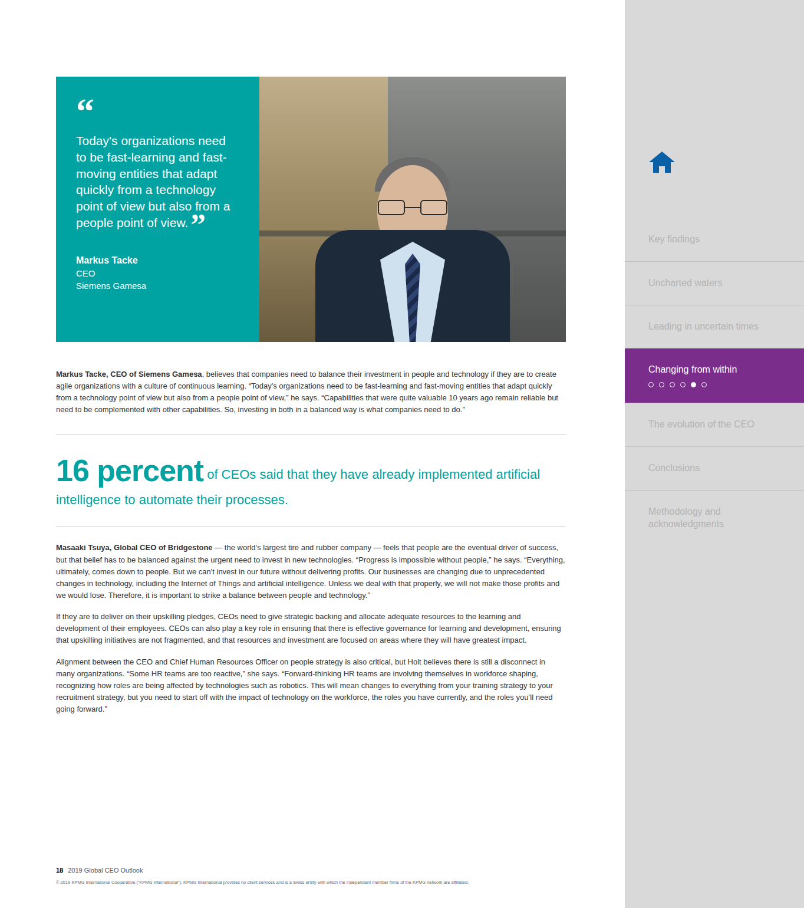“
Today's organizations need to be fast-learning and fast-moving entities that adapt quickly from a technology point of view but also from a people point of view.”
Markus Tacke CEO
Siemens Gamesa
Markus Tacke, CEO of Siemens Gamesa, believes that companies need to balance their investment in people and technology if they are to create agile organizations with a culture of continuous learning. “Today's organizations need to be fast-learning and fast-moving entities that adapt quickly from a technology point of view but also from a people point of view,” he says. “Capabilities that were quite valuable 10 years ago remain reliable but need to be complemented with other capabilities. So, investing in both in a balanced way is what companies need to do.”
16 percentof CEOs said that they have already implemented artificial intelligence to automate their processes.
Masaaki Tsuya, Global CEO of Bridgestone — the world’s largest tire and rubber company — feels that people are the eventual driver of success, but that belief has to be balanced against the urgent need to invest in new technologies. “Progress is impossible without people,” he says. “Everything, ultimately, comes down to people. But we can't invest in our future without delivering profits. Our businesses are changing due to unprecedented changes in technology, including the Internet of Things and artificial intelligence. Unless we deal with that properly, we will not make those profits and we would lose. Therefore, it is important to strike a balance between people and technology.”
If they are to deliver on their upskilling pledges, CEOs need to give strategic backing and allocate adequate resources to the learning and development of their employees. CEOs can also play a key role in ensuring that there is effective governance for learning and development, ensuring that upskilling initiatives are not fragmented, and that resources and investment are focused on areas where they will have greatest impact.
Alignment between the CEO and Chief Human Resources Officer on people strategy is also critical, but Holt believes there is still a disconnect in many organizations. “Some HR teams are too reactive,” she says. “Forward-thinking HR teams are involving themselves in workforce shaping, recognizing how roles are being affected by technologies such as robotics. This will mean changes to everything from your training strategy to your recruitment strategy, but you need to start off with the impact of technology on the workforce, the roles you have currently, and the roles you’ll need going forward.”
Key findings
Uncharted waters
Leading in uncertain times
Changing from within
The evolution of the CEO
Conclusions
Methodology and acknowledgments
182019 Global CEO Outlook © 2019 KPMG International Cooperative (“KPMG International”). KPMG International provides no client services and is a Swiss entity with which the independent member firms of the KPMG network are affiliated.